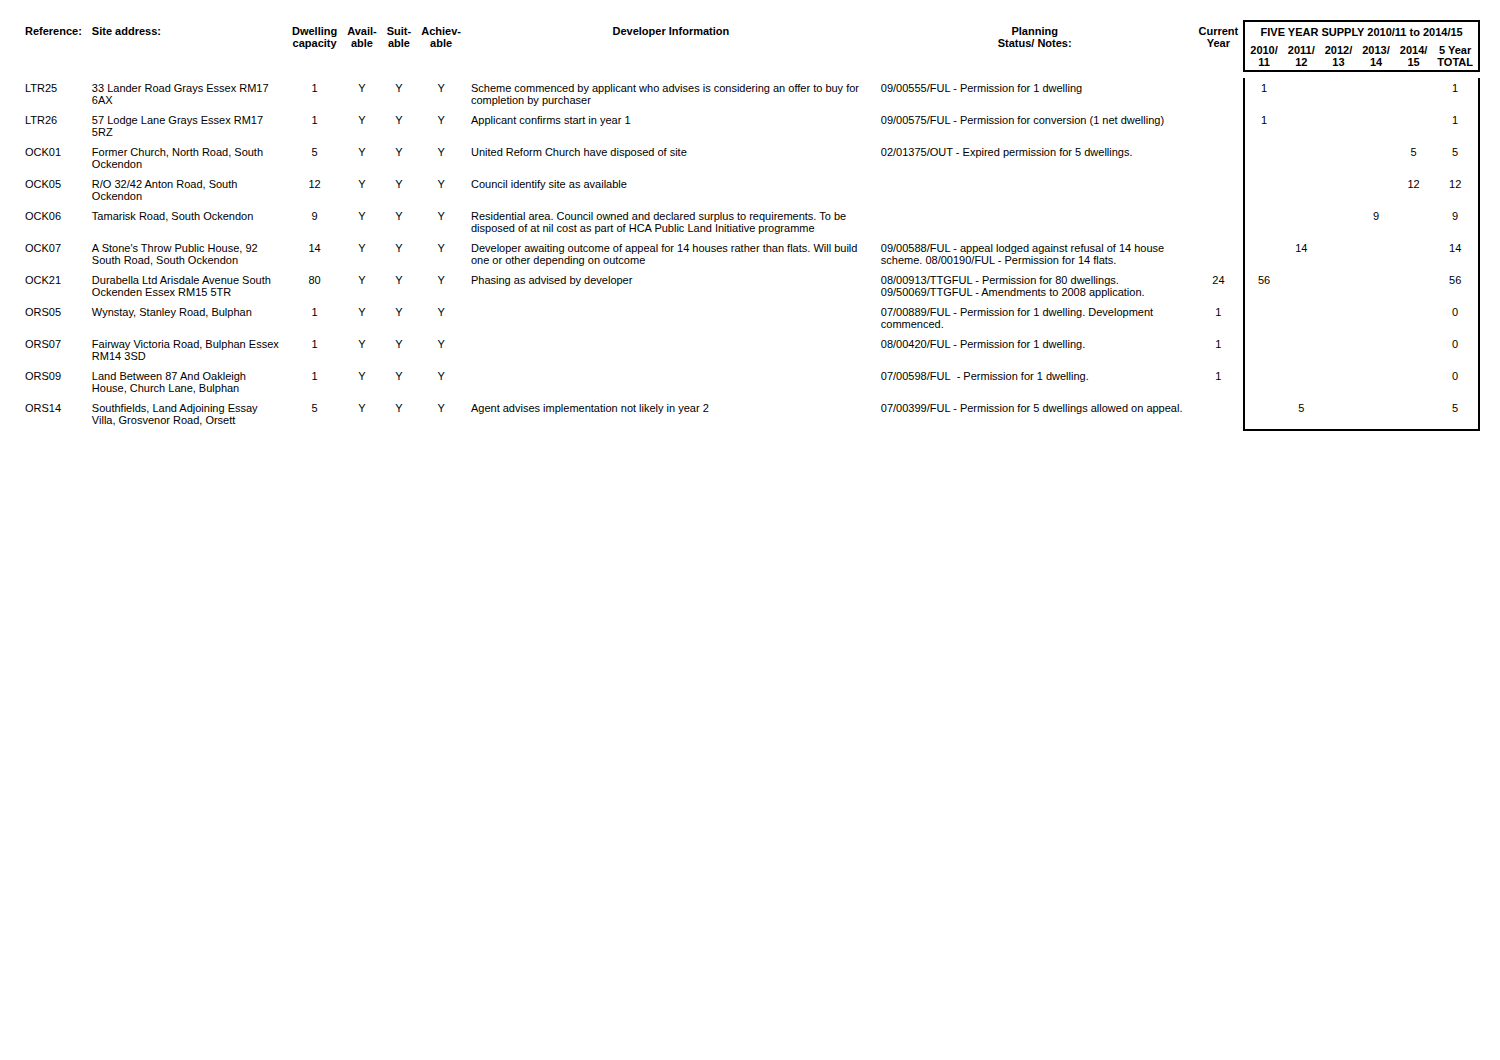| Reference: | Site address: | Dwelling capacity | Avail- able | Suit- able | Achiev- able | Developer Information | Planning Status/ Notes: | Current Year | FIVE YEAR SUPPLY 2010/11 to 2014/15 |
| --- | --- | --- | --- | --- | --- | --- | --- | --- | --- |
| 2010/ 11 | 2011/ 12 | 2012/ 13 | 2013/ 14 | 2014/ 15 | 5 Year TOTAL |
| LTR25 | 33 Lander Road Grays Essex RM17 6AX | 1 | Y | Y | Y | Scheme commenced by applicant who advises is considering an offer to buy for completion by purchaser | 09/00555/FUL - Permission for 1 dwelling | | 1 | | | | | 1 |
| LTR26 | 57 Lodge Lane Grays Essex RM17 5RZ | 1 | Y | Y | Y | Applicant confirms start in year 1 | 09/00575/FUL - Permission for conversion (1 net dwelling) | | 1 | | | | | 1 |
| OCK01 | Former Church, North Road, South Ockendon | 5 | Y | Y | Y | United Reform Church have disposed of site | 02/01375/OUT - Expired permission for 5 dwellings. | | | | | | 5 | 5 |
| OCK05 | R/O 32/42 Anton Road, South Ockendon | 12 | Y | Y | Y | Council identify site as available | | | | | | | 12 | 12 |
| OCK06 | Tamarisk Road, South Ockendon | 9 | Y | Y | Y | Residential area. Council owned and declared surplus to requirements. To be disposed of at nil cost as part of HCA Public Land Initiative programme | | | | | | 9 | | 9 |
| OCK07 | A Stone's Throw Public House, 92 South Road, South Ockendon | 14 | Y | Y | Y | Developer awaiting outcome of appeal for 14 houses rather than flats. Will build one or other depending on outcome | 09/00588/FUL - appeal lodged against refusal of 14 house scheme. 08/00190/FUL - Permission for 14 flats. | | | 14 | | | | 14 |
| OCK21 | Durabella Ltd Arisdale Avenue South Ockenden Essex RM15 5TR | 80 | Y | Y | Y | Phasing as advised by developer | 08/00913/TTGFUL - Permission for 80 dwellings. 09/50069/TTGFUL - Amendments to 2008 application. | 24 | 56 | | | | | 56 |
| ORS05 | Wynstay, Stanley Road, Bulphan | 1 | Y | Y | Y | | 07/00889/FUL - Permission for 1 dwelling. Development commenced. | 1 | | | | | | 0 |
| ORS07 | Fairway Victoria Road, Bulphan Essex RM14 3SD | 1 | Y | Y | Y | | 08/00420/FUL - Permission for 1 dwelling. | 1 | | | | | | 0 |
| ORS09 | Land Between 87 And Oakleigh House, Church Lane, Bulphan | 1 | Y | Y | Y | | 07/00598/FUL - Permission for 1 dwelling. | 1 | | | | | | 0 |
| ORS14 | Southfields, Land Adjoining Essay Villa, Grosvenor Road, Orsett | 5 | Y | Y | Y | Agent advises implementation not likely in year 2 | 07/00399/FUL - Permission for 5 dwellings allowed on appeal. | | | 5 | | | | 5 |